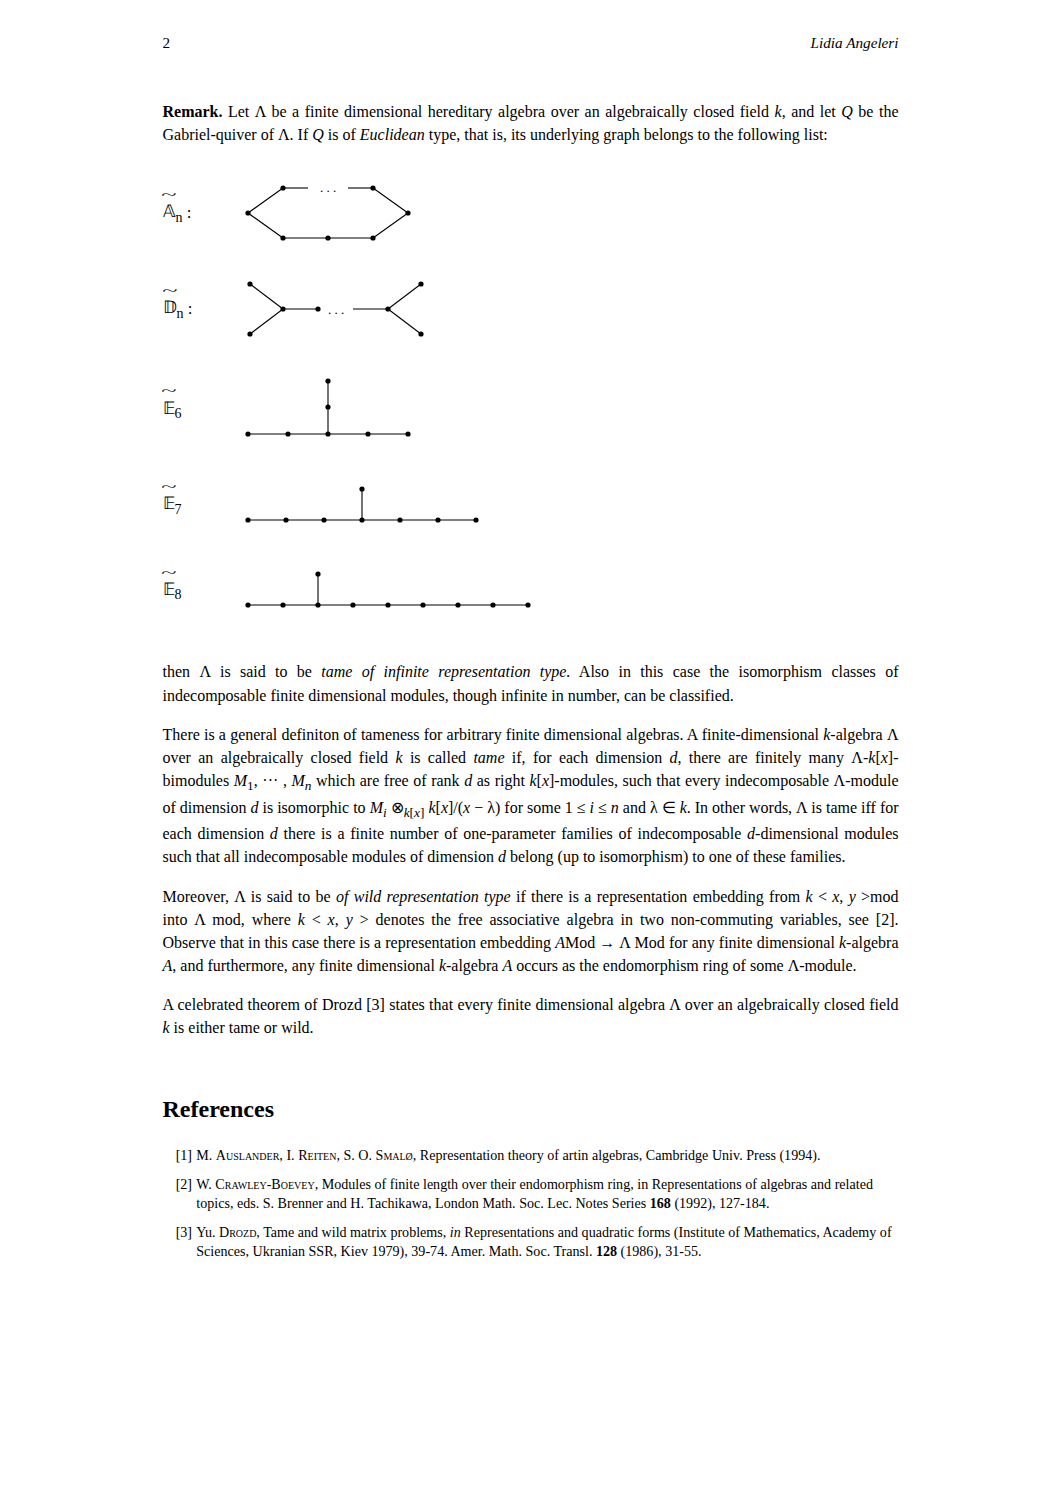2 Lidia Angeleri
Remark. Let Λ be a finite dimensional hereditary algebra over an algebraically closed field k, and let Q be the Gabriel-quiver of Λ. If Q is of Euclidean type, that is, its underlying graph belongs to the following list:
𝔸n :
. . .
𝔻n :
. . .
𝔼6
𝔼7
𝔼8
then Λ is said to be tame of infinite representation type. Also in this case the isomorphism classes of indecomposable finite dimensional modules, though infinite in number, can be classified.
There is a general definiton of tameness for arbitrary finite dimensional algebras. A finite-dimensional k-algebra Λ over an algebraically closed field k is called tame if, for each dimension d, there are finitely many Λ-k[x]-bimodules M1, ··· , Mn which are free of rank d as right k[x]-modules, such that every indecomposable Λ-module of dimension d is isomorphic to Mi ⊗k[x] k[x]/(x − λ) for some 1 ≤ i ≤ n and λ ∈ k. In other words, Λ is tame iff for each dimension d there is a finite number of one-parameter families of indecomposable d-dimensional modules such that all indecomposable modules of dimension d belong (up to isomorphism) to one of these families.
Moreover, Λ is said to be of wild representation type if there is a representation embedding from k < x, y >mod into Λ mod, where k < x, y > denotes the free associative algebra in two non-commuting variables, see [2]. Observe that in this case there is a representation embedding AMod → Λ Mod for any finite dimensional k-algebra A, and furthermore, any finite dimensional k-algebra A occurs as the endomorphism ring of some Λ-module.
A celebrated theorem of Drozd [3] states that every finite dimensional algebra Λ over an algebraically closed field k is either tame or wild.
References
[1] M. Auslander, I. Reiten, S. O. Smalø, Representation theory of artin algebras, Cambridge Univ. Press (1994).
[2] W. Crawley-Boevey, Modules of finite length over their endomorphism ring, in Representations of algebras and related topics, eds. S. Brenner and H. Tachikawa, London Math. Soc. Lec. Notes Series 168 (1992), 127-184.
[3] Yu. Drozd, Tame and wild matrix problems, in Representations and quadratic forms (Institute of Mathematics, Academy of Sciences, Ukranian SSR, Kiev 1979), 39-74. Amer. Math. Soc. Transl. 128 (1986), 31-55.